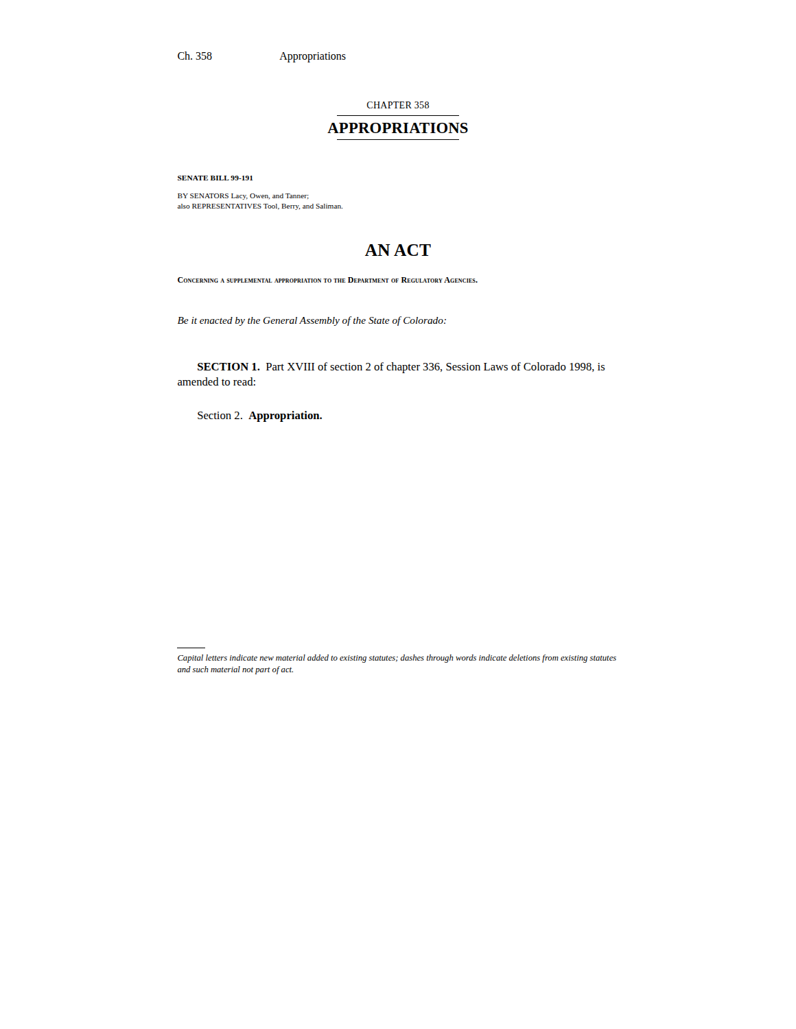Ch. 358
Appropriations
CHAPTER 358
APPROPRIATIONS
SENATE BILL 99-191
BY SENATORS Lacy, Owen, and Tanner;
also REPRESENTATIVES Tool, Berry, and Saliman.
AN ACT
Concerning a supplemental appropriation to the Department of Regulatory Agencies.
Be it enacted by the General Assembly of the State of Colorado:
SECTION 1. Part XVIII of section 2 of chapter 336, Session Laws of Colorado 1998, is amended to read:
Section 2. Appropriation.
Capital letters indicate new material added to existing statutes; dashes through words indicate deletions from existing statutes and such material not part of act.